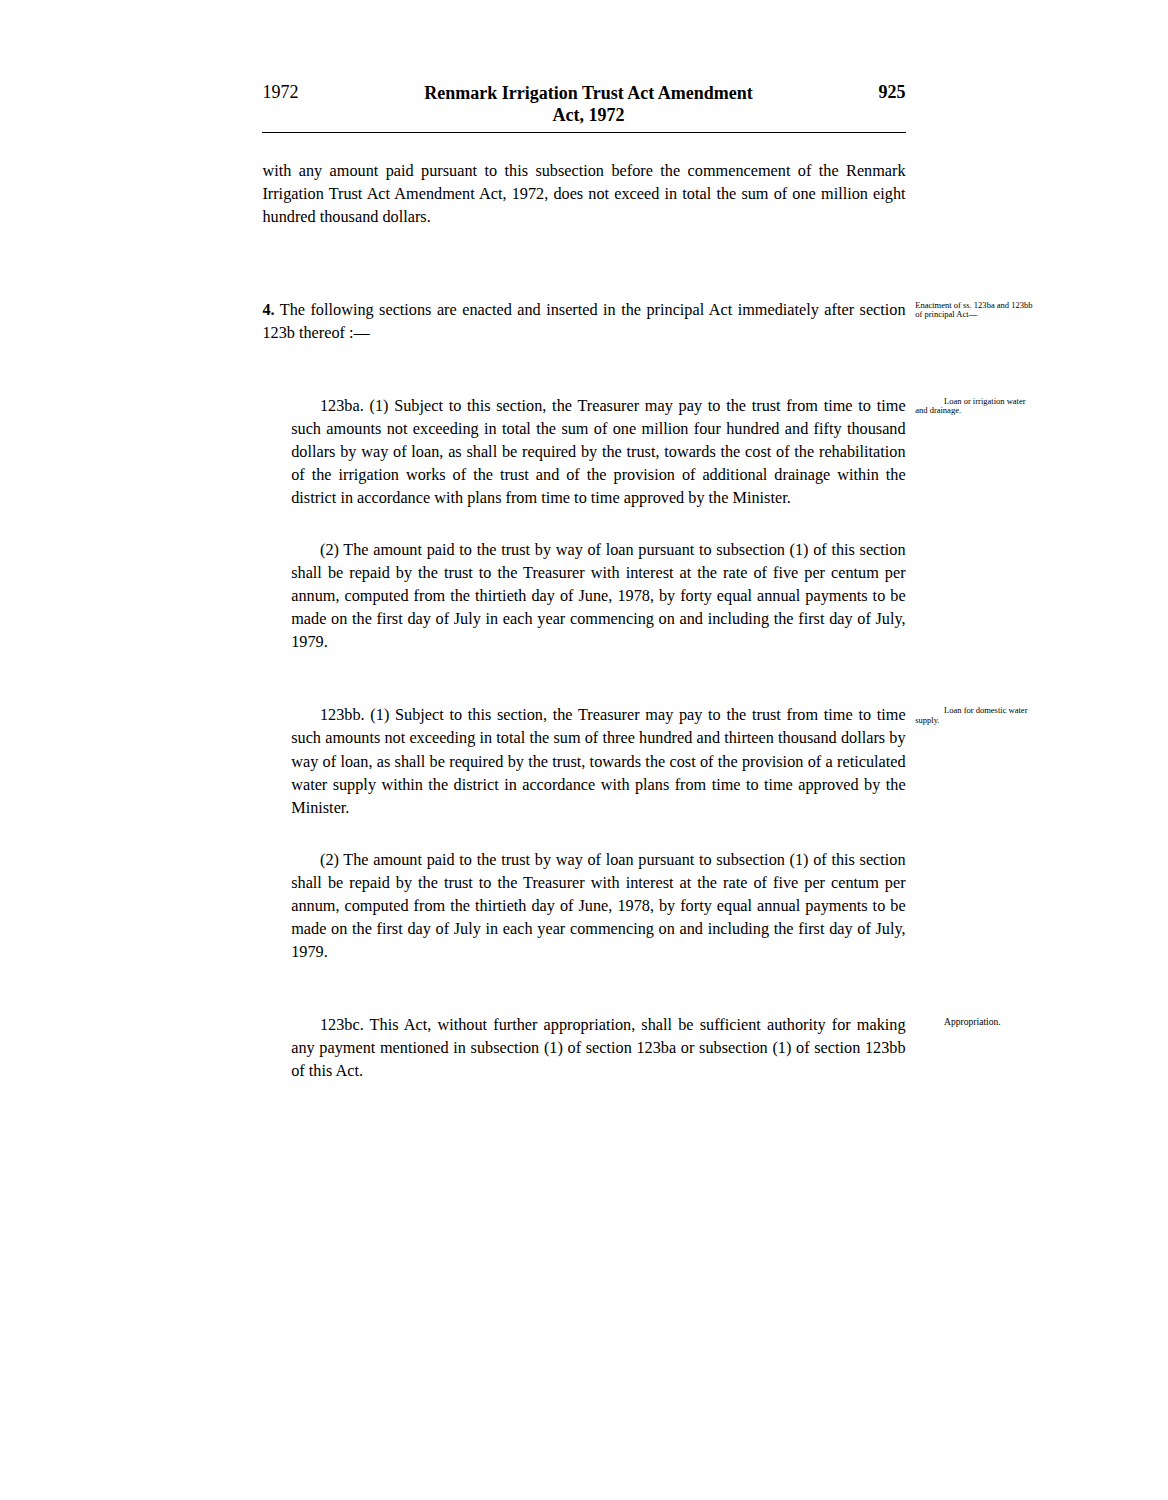1972
Renmark Irrigation Trust Act AmendmentAct, 1972
925
with any amount paid pursuant to this subsection before the commencement of the Renmark Irrigation Trust Act Amendment Act, 1972, does not exceed in total the sum of one million eight hundred thousand dollars.
Enactment of ss. 123ba and 123bb of principal Act— 4. The following sections are enacted and inserted in the principal Act immediately after section 123b thereof :—
Loan or irrigation water and drainage. 123ba. (1) Subject to this section, the Treasurer may pay to the trust from time to time such amounts not exceeding in total the sum of one million four hundred and fifty thousand dollars by way of loan, as shall be required by the trust, towards the cost of the rehabilitation of the irrigation works of the trust and of the provision of additional drainage within the district in accordance with plans from time to time approved by the Minister.
(2) The amount paid to the trust by way of loan pursuant to subsection (1) of this section shall be repaid by the trust to the Treasurer with interest at the rate of five per centum per annum, computed from the thirtieth day of June, 1978, by forty equal annual payments to be made on the first day of July in each year commencing on and including the first day of July, 1979.
Loan for domestic water supply. 123bb. (1) Subject to this section, the Treasurer may pay to the trust from time to time such amounts not exceeding in total the sum of three hundred and thirteen thousand dollars by way of loan, as shall be required by the trust, towards the cost of the provision of a reticulated water supply within the district in accordance with plans from time to time approved by the Minister.
(2) The amount paid to the trust by way of loan pursuant to subsection (1) of this section shall be repaid by the trust to the Treasurer with interest at the rate of five per centum per annum, computed from the thirtieth day of June, 1978, by forty equal annual payments to be made on the first day of July in each year commencing on and including the first day of July, 1979.
Appropriation. 123bc. This Act, without further appropriation, shall be sufficient authority for making any payment mentioned in subsection (1) of section 123ba or subsection (1) of section 123bb of this Act.